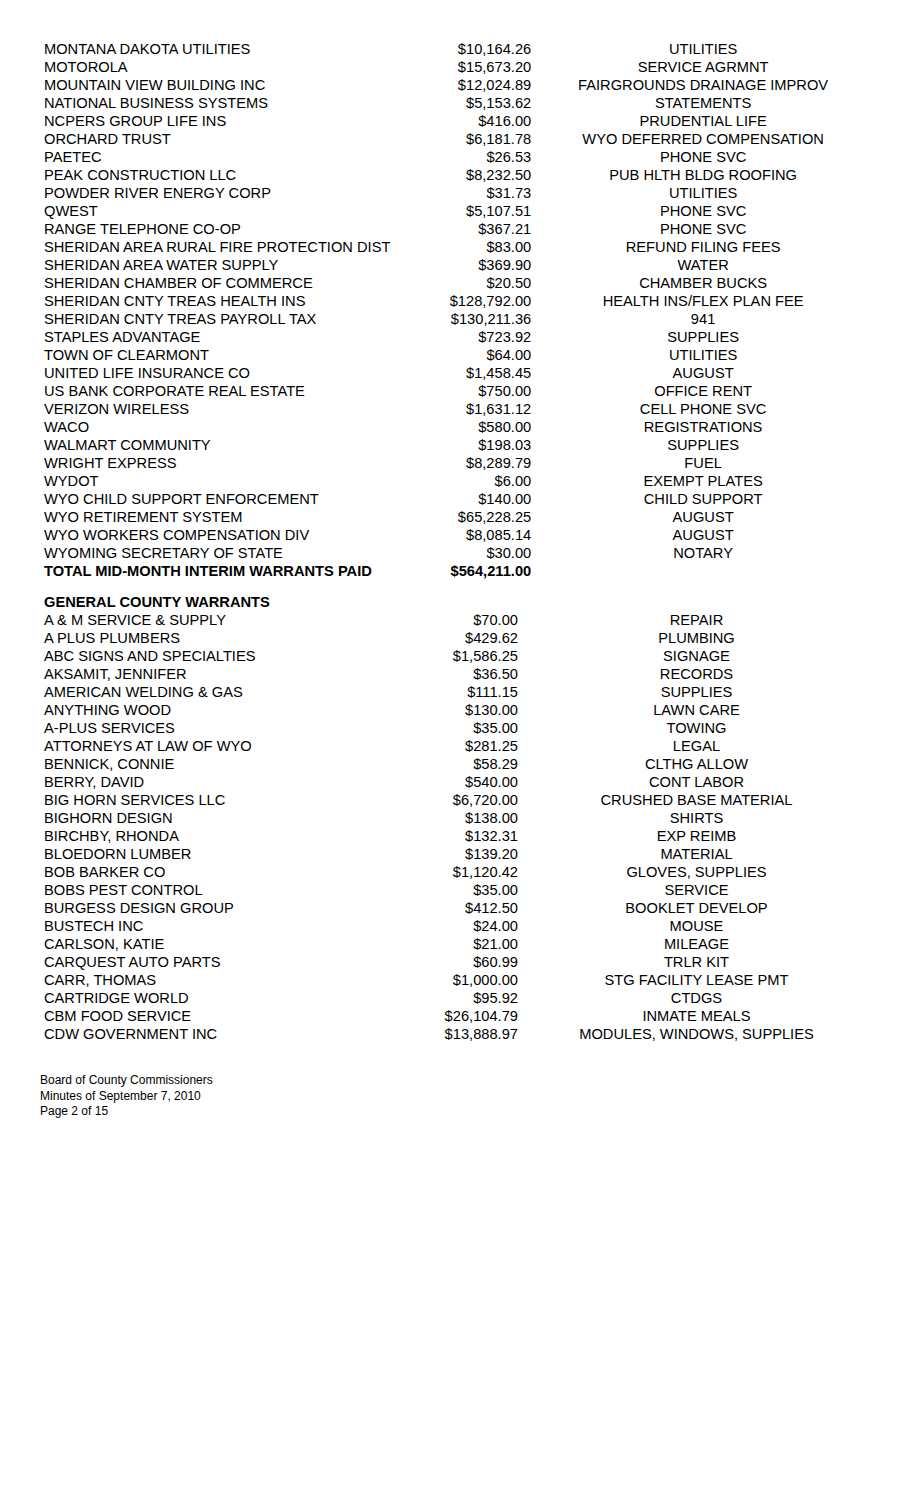| MONTANA DAKOTA UTILITIES | $10,164.26 | UTILITIES |
| MOTOROLA | $15,673.20 | SERVICE AGRMNT |
| MOUNTAIN VIEW BUILDING INC | $12,024.89 | FAIRGROUNDS DRAINAGE IMPROV |
| NATIONAL BUSINESS SYSTEMS | $5,153.62 | STATEMENTS |
| NCPERS GROUP LIFE INS | $416.00 | PRUDENTIAL LIFE |
| ORCHARD TRUST | $6,181.78 | WYO DEFERRED COMPENSATION |
| PAETEC | $26.53 | PHONE SVC |
| PEAK CONSTRUCTION LLC | $8,232.50 | PUB HLTH BLDG ROOFING |
| POWDER RIVER ENERGY CORP | $31.73 | UTILITIES |
| QWEST | $5,107.51 | PHONE SVC |
| RANGE TELEPHONE CO-OP | $367.21 | PHONE SVC |
| SHERIDAN AREA RURAL FIRE PROTECTION DIST | $83.00 | REFUND FILING FEES |
| SHERIDAN AREA WATER SUPPLY | $369.90 | WATER |
| SHERIDAN CHAMBER OF COMMERCE | $20.50 | CHAMBER BUCKS |
| SHERIDAN CNTY TREAS HEALTH INS | $128,792.00 | HEALTH INS/FLEX PLAN FEE |
| SHERIDAN CNTY TREAS PAYROLL TAX | $130,211.36 | 941 |
| STAPLES ADVANTAGE | $723.92 | SUPPLIES |
| TOWN OF CLEARMONT | $64.00 | UTILITIES |
| UNITED LIFE INSURANCE CO | $1,458.45 | AUGUST |
| US BANK CORPORATE REAL ESTATE | $750.00 | OFFICE RENT |
| VERIZON WIRELESS | $1,631.12 | CELL PHONE SVC |
| WACO | $580.00 | REGISTRATIONS |
| WALMART COMMUNITY | $198.03 | SUPPLIES |
| WRIGHT EXPRESS | $8,289.79 | FUEL |
| WYDOT | $6.00 | EXEMPT PLATES |
| WYO CHILD SUPPORT ENFORCEMENT | $140.00 | CHILD SUPPORT |
| WYO RETIREMENT SYSTEM | $65,228.25 | AUGUST |
| WYO WORKERS COMPENSATION DIV | $8,085.14 | AUGUST |
| WYOMING SECRETARY OF STATE | $30.00 | NOTARY |
| TOTAL MID-MONTH INTERIM WARRANTS PAID | $564,211.00 | |
| GENERAL COUNTY WARRANTS | | |
| A & M SERVICE & SUPPLY | $70.00 | REPAIR |
| A PLUS PLUMBERS | $429.62 | PLUMBING |
| ABC SIGNS AND SPECIALTIES | $1,586.25 | SIGNAGE |
| AKSAMIT, JENNIFER | $36.50 | RECORDS |
| AMERICAN WELDING & GAS | $111.15 | SUPPLIES |
| ANYTHING WOOD | $130.00 | LAWN CARE |
| A-PLUS SERVICES | $35.00 | TOWING |
| ATTORNEYS AT LAW OF WYO | $281.25 | LEGAL |
| BENNICK, CONNIE | $58.29 | CLTHG ALLOW |
| BERRY, DAVID | $540.00 | CONT LABOR |
| BIG HORN SERVICES LLC | $6,720.00 | CRUSHED BASE MATERIAL |
| BIGHORN DESIGN | $138.00 | SHIRTS |
| BIRCHBY, RHONDA | $132.31 | EXP REIMB |
| BLOEDORN LUMBER | $139.20 | MATERIAL |
| BOB BARKER CO | $1,120.42 | GLOVES, SUPPLIES |
| BOBS PEST CONTROL | $35.00 | SERVICE |
| BURGESS DESIGN GROUP | $412.50 | BOOKLET DEVELOP |
| BUSTECH INC | $24.00 | MOUSE |
| CARLSON, KATIE | $21.00 | MILEAGE |
| CARQUEST AUTO PARTS | $60.99 | TRLR KIT |
| CARR, THOMAS | $1,000.00 | STG FACILITY LEASE PMT |
| CARTRIDGE WORLD | $95.92 | CTDGS |
| CBM FOOD SERVICE | $26,104.79 | INMATE MEALS |
| CDW GOVERNMENT INC | $13,888.97 | MODULES, WINDOWS, SUPPLIES |
Board of County Commissioners
Minutes of September 7, 2010
Page 2 of 15